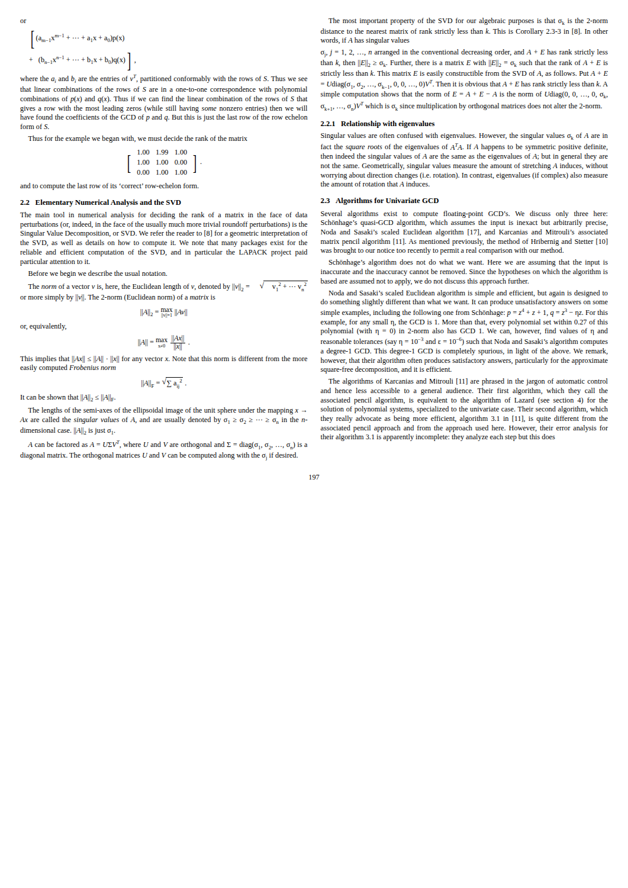or
[(am−1xm−1 + ··· + a1x + a0)p(x)
+ (bn−1xn−1 + ··· + b1x + b0)q(x)] ,
where the ai and bi are the entries of vT, partitioned conformably with the rows of S. Thus we see that linear combinations of the rows of S are in a one-to-one correspondence with polynomial combinations of p(x) and q(x). Thus if we can find the linear combination of the rows of S that gives a row with the most leading zeros (while still having some nonzero entries) then we will have found the coefficients of the GCD of p and q. But this is just the last row of the row echelon form of S.
Thus for the example we began with, we must decide the rank of the matrix
[
| 1.00 | 1.99 | 1.00 |
| 1.00 | 1.00 | 0.00 |
| 0.00 | 1.00 | 1.00 |
] .
and to compute the last row of its ‘correct’ row-echelon form.
2.2 Elementary Numerical Analysis and the SVD
The main tool in numerical analysis for deciding the rank of a matrix in the face of data perturbations (or, indeed, in the face of the usually much more trivial roundoff perturbations) is the Singular Value Decomposition, or SVD. We refer the reader to [8] for a geometric interpretation of the SVD, as well as details on how to compute it. We note that many packages exist for the reliable and efficient computation of the SVD, and in particular the LAPACK project paid particular attention to it.
Before we begin we describe the usual notation.
The norm of a vector v is, here, the Euclidean length of v, denoted by ||v||2 = v12 + ··· vn 2 or more simply by ||v||. The 2-norm (Euclidean norm) of a matrix is
||A||2 = max||v||=1 ||Av||
or, equivalently,
||A|| = max x≠0 ||Ax||||x|| .
This implies that ||Ax|| ≤ ||A|| · ||x|| for any vector x. Note that this norm is different from the more easily computed Frobenius norm
||A||F = ∑ aij 2 .
It can be shown that ||A||2 ≤ ||A||F.
The lengths of the semi-axes of the ellipsoidal image of the unit sphere under the mapping x → Ax are called the singular values of A, and are usually denoted by σ1 ≥ σ2 ≥ ··· ≥ σn in the n-dimensional case. ||A||2 is just σ1.
A can be factored as A = UΣVT, where U and V are orthogonal and Σ = diag(σ1, σ2, …, σn) is a diagonal matrix. The orthogonal matrices U and V can be computed along with the σj if desired.
The most important property of the SVD for our algebraic purposes is that σk is the 2-norm distance to the nearest matrix of rank strictly less than k. This is Corollary 2.3-3 in [8]. In other words, if A has singular values
σj, j = 1, 2, …, n arranged in the conventional decreasing order, and A + E has rank strictly less than k, then ||E||2 ≥ σk. Further, there is a matrix E with ||E||2 = σk such that the rank of A + E is strictly less than k. This matrix E is easily constructible from the SVD of A, as follows. Put A + E = Udiag(σ1, σ2, …, σk−1, 0, 0, …, 0)VT. Then it is obvious that A + E has rank strictly less than k. A simple computation shows that the norm of E = A + E − A is the norm of Udiag(0, 0, …, 0, σk, σk+1, …, σn)VT which is σk since multiplication by orthogonal matrices does not alter the 2-norm.
2.2.1 Relationship with eigenvalues
Singular values are often confused with eigenvalues. However, the singular values σk of A are in fact the square roots of the eigenvalues of ATA. If A happens to be symmetric positive definite, then indeed the singular values of A are the same as the eigenvalues of A; but in general they are not the same. Geometrically, singular values measure the amount of stretching A induces, without worrying about direction changes (i.e. rotation). In contrast, eigenvalues (if complex) also measure the amount of rotation that A induces.
2.3 Algorithms for Univariate GCD
Several algorithms exist to compute floating-point GCD’s. We discuss only three here: Schönhage’s quasi-GCD algorithm, which assumes the input is inexact but arbitrarily precise, Noda and Sasaki’s scaled Euclidean algorithm [17], and Karcanias and Mitrouli’s associated matrix pencil algorithm [11]. As mentioned previously, the method of Hribernig and Stetter [10] was brought to our notice too recently to permit a real comparison with our method.
Schönhage’s algorithm does not do what we want. Here we are assuming that the input is inaccurate and the inaccuracy cannot be removed. Since the hypotheses on which the algorithm is based are assumed not to apply, we do not discuss this approach further.
Noda and Sasaki’s scaled Euclidean algorithm is simple and efficient, but again is designed to do something slightly different than what we want. It can produce unsatisfactory answers on some simple examples, including the following one from Schönhage: p = z 4 + z + 1, q = z 3 − ηz. For this example, for any small η, the GCD is 1. More than that, every polynomial set within 0.27 of this polynomial (with η = 0) in 2-norm also has GCD 1. We can, however, find values of η and reasonable tolerances (say η = 10−3 and ε = 10−6) such that Noda and Sasaki’s algorithm computes a degree-1 GCD. This degree-1 GCD is completely spurious, in light of the above. We remark, however, that their algorithm often produces satisfactory answers, particularly for the approximate square-free decomposition, and it is efficient.
The algorithms of Karcanias and Mitrouli [11] are phrased in the jargon of automatic control and hence less accessible to a general audience. Their first algorithm, which they call the associated pencil algorithm, is equivalent to the algorithm of Lazard (see section 4) for the solution of polynomial systems, specialized to the univariate case. Their second algorithm, which they really advocate as being more efficient, algorithm 3.1 in [11], is quite different from the associated pencil approach and from the approach used here. However, their error analysis for their algorithm 3.1 is apparently incomplete: they analyze each step but this does
197